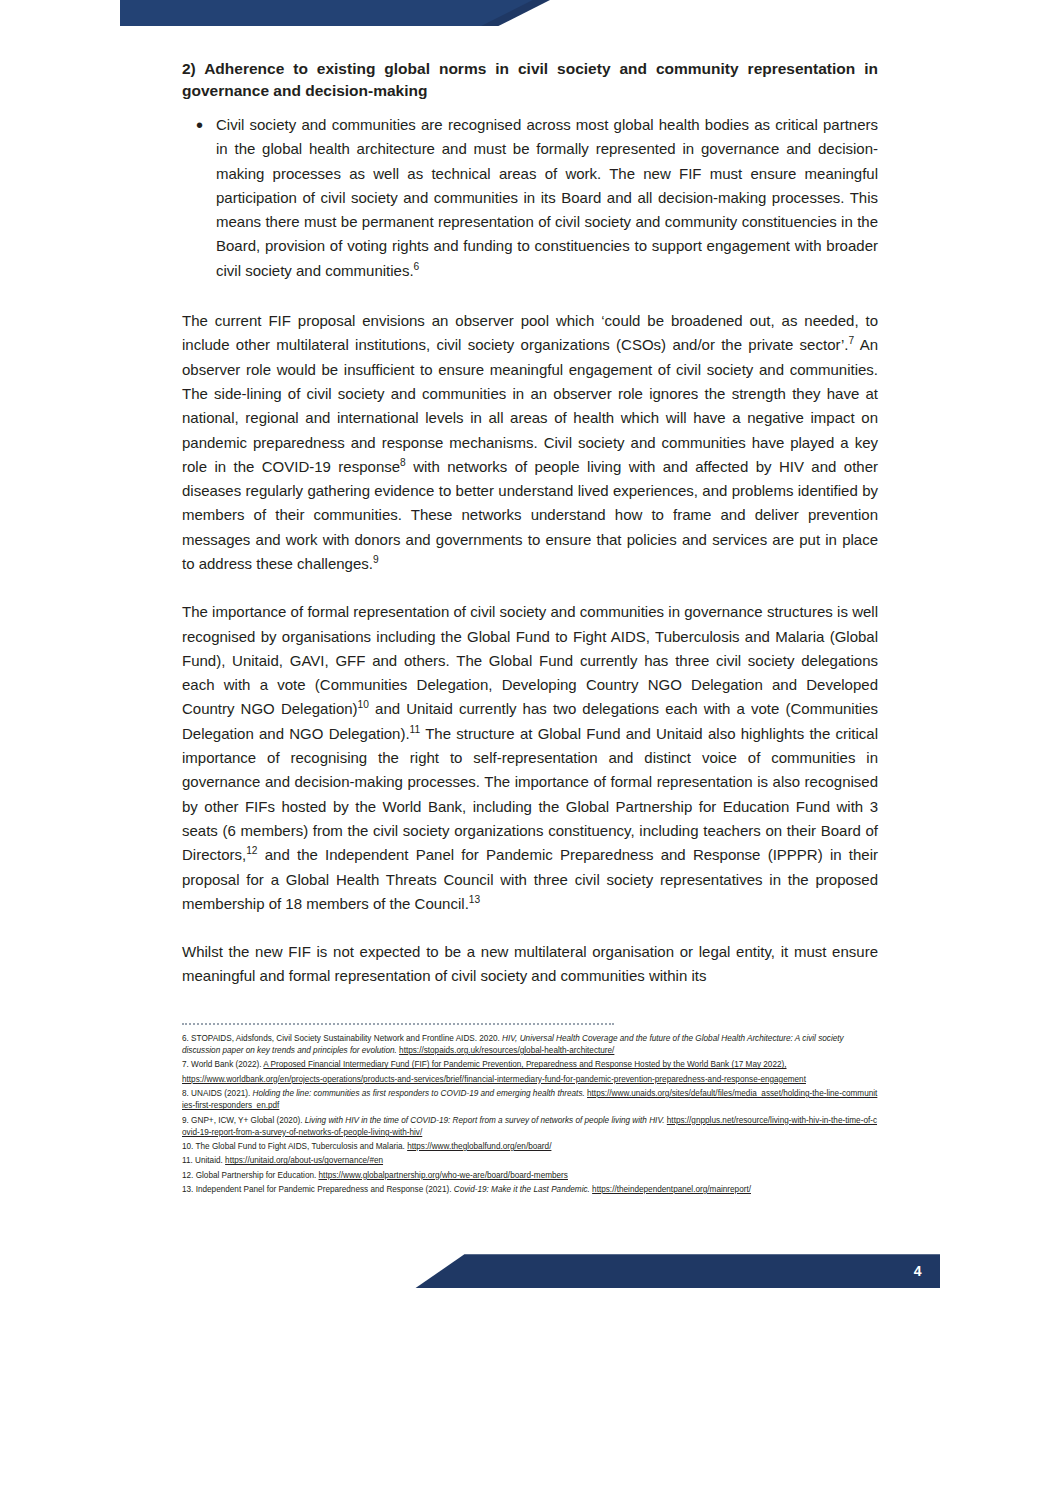2) Adherence to existing global norms in civil society and community representation in governance and decision-making
Civil society and communities are recognised across most global health bodies as critical partners in the global health architecture and must be formally represented in governance and decision-making processes as well as technical areas of work. The new FIF must ensure meaningful participation of civil society and communities in its Board and all decision-making processes. This means there must be permanent representation of civil society and community constituencies in the Board, provision of voting rights and funding to constituencies to support engagement with broader civil society and communities.6
The current FIF proposal envisions an observer pool which ‘could be broadened out, as needed, to include other multilateral institutions, civil society organizations (CSOs) and/or the private sector’.7 An observer role would be insufficient to ensure meaningful engagement of civil society and communities. The side-lining of civil society and communities in an observer role ignores the strength they have at national, regional and international levels in all areas of health which will have a negative impact on pandemic preparedness and response mechanisms. Civil society and communities have played a key role in the COVID-19 response8 with networks of people living with and affected by HIV and other diseases regularly gathering evidence to better understand lived experiences, and problems identified by members of their communities. These networks understand how to frame and deliver prevention messages and work with donors and governments to ensure that policies and services are put in place to address these challenges.9
The importance of formal representation of civil society and communities in governance structures is well recognised by organisations including the Global Fund to Fight AIDS, Tuberculosis and Malaria (Global Fund), Unitaid, GAVI, GFF and others. The Global Fund currently has three civil society delegations each with a vote (Communities Delegation, Developing Country NGO Delegation and Developed Country NGO Delegation)10 and Unitaid currently has two delegations each with a vote (Communities Delegation and NGO Delegation).11 The structure at Global Fund and Unitaid also highlights the critical importance of recognising the right to self-representation and distinct voice of communities in governance and decision-making processes. The importance of formal representation is also recognised by other FIFs hosted by the World Bank, including the Global Partnership for Education Fund with 3 seats (6 members) from the civil society organizations constituency, including teachers on their Board of Directors,12 and the Independent Panel for Pandemic Preparedness and Response (IPPPR) in their proposal for a Global Health Threats Council with three civil society representatives in the proposed membership of 18 members of the Council.13
Whilst the new FIF is not expected to be a new multilateral organisation or legal entity, it must ensure meaningful and formal representation of civil society and communities within its
6. STOPAIDS, Aidsfonds, Civil Society Sustainability Network and Frontline AIDS. 2020. HIV, Universal Health Coverage and the future of the Global Health Architecture: A civil society discussion paper on key trends and principles for evolution. https://stopaids.org.uk/resources/global-health-architecture/
7. World Bank (2022). A Proposed Financial Intermediary Fund (FIF) for Pandemic Prevention, Preparedness and Response Hosted by the World Bank (17 May 2022),
https://www.worldbank.org/en/projects-operations/products-and-services/brief/financial-intermediary-fund-for-pandemic-prevention-preparedness-and-response-engagement
8. UNAIDS (2021). Holding the line: communities as first responders to COVID-19 and emerging health threats. https://www.unaids.org/sites/default/files/media_asset/holding-the-line-communities-first-responders_en.pdf
9. GNP+, ICW, Y+ Global (2020). Living with HIV in the time of COVID-19: Report from a survey of networks of people living with HIV. https://gnpplus.net/resource/living-with-hiv-in-the-time-of-covid-19-report-from-a-survey-of-networks-of-people-living-with-hiv/
10. The Global Fund to Fight AIDS, Tuberculosis and Malaria. https://www.theglobalfund.org/en/board/
11. Unitaid. https://unitaid.org/about-us/governance/#en
12. Global Partnership for Education. https://www.globalpartnership.org/who-we-are/board/board-members
13. Independent Panel for Pandemic Preparedness and Response (2021). Covid-19: Make it the Last Pandemic. https://theindependentpanel.org/mainreport/
4